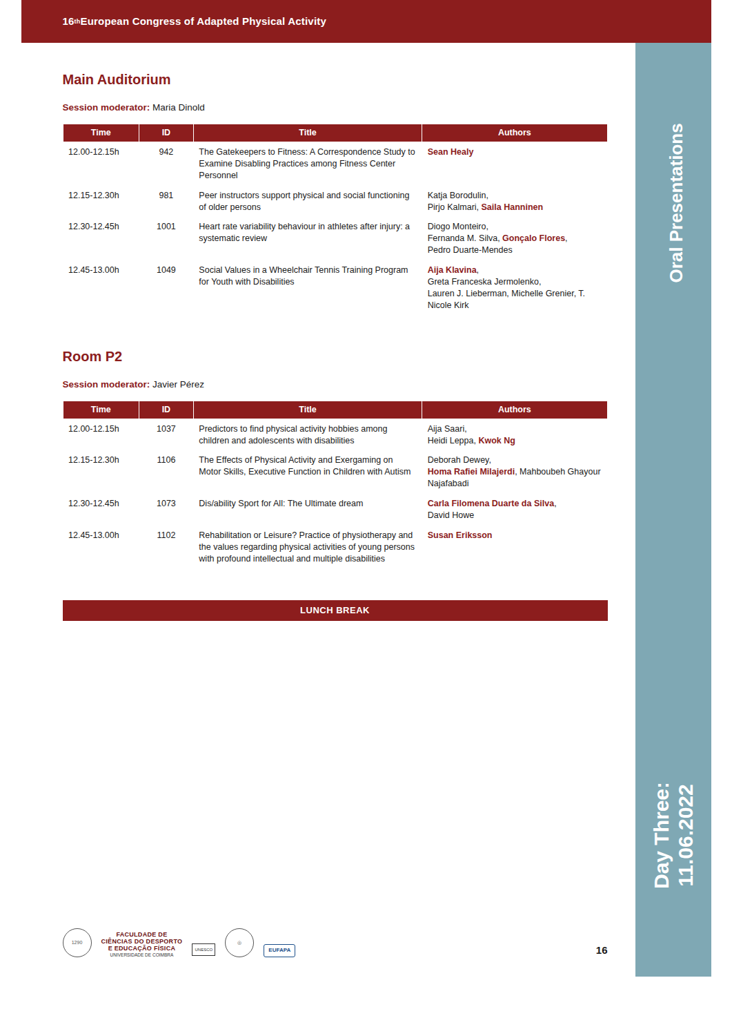16th European Congress of Adapted Physical Activity
Oral Presentations
Day Three:
11.06.2022
Main Auditorium
Session moderator: Maria Dinold
| Time | ID | Title | Authors |
| --- | --- | --- | --- |
| 12.00-12.15h | 942 | The Gatekeepers to Fitness: A Correspondence Study to Examine Disabling Practices among Fitness Center Personnel | Sean Healy |
| 12.15-12.30h | 981 | Peer instructors support physical and social functioning of older persons | Katja Borodulin, Pirjo Kalmari, Saila Hanninen |
| 12.30-12.45h | 1001 | Heart rate variability behaviour in athletes after injury: a systematic review | Diogo Monteiro, Fernanda M. Silva, Gonçalo Flores , Pedro Duarte-Mendes |
| 12.45-13.00h | 1049 | Social Values in a Wheelchair Tennis Training Program for Youth with Disabilities | Aija Klavina , Greta Franceska Jermolenko, Lauren J. Lieberman, Michelle Grenier, T. Nicole Kirk |
Room P2
Session moderator: Javier Pérez
| Time | ID | Title | Authors |
| --- | --- | --- | --- |
| 12.00-12.15h | 1037 | Predictors to find physical activity hobbies among children and adolescents with disabilities | Aija Saari, Heidi Leppa, Kwok Ng |
| 12.15-12.30h | 1106 | The Effects of Physical Activity and Exergaming on Motor Skills, Executive Function in Children with Autism | Deborah Dewey, Homa Rafiei Milajerdi , Mahboubeh Ghayour Najafabadi |
| 12.30-12.45h | 1073 | Dis/ability Sport for All: The Ultimate dream | Carla Filomena Duarte da Silva , David Howe |
| 12.45-13.00h | 1102 | Rehabilitation or Leisure? Practice of physiotherapy and the values regarding physical activities of young persons with profound intellectual and multiple disabilities | Susan Eriksson |
LUNCH BREAK
1290
FACULDADE DE
CIÊNCIAS DO DESPORTO
E EDUCAÇÃO FÍSICA UNIVERSIDADE DE COIMBRA
UNESCO
◎
EUFAPA
16